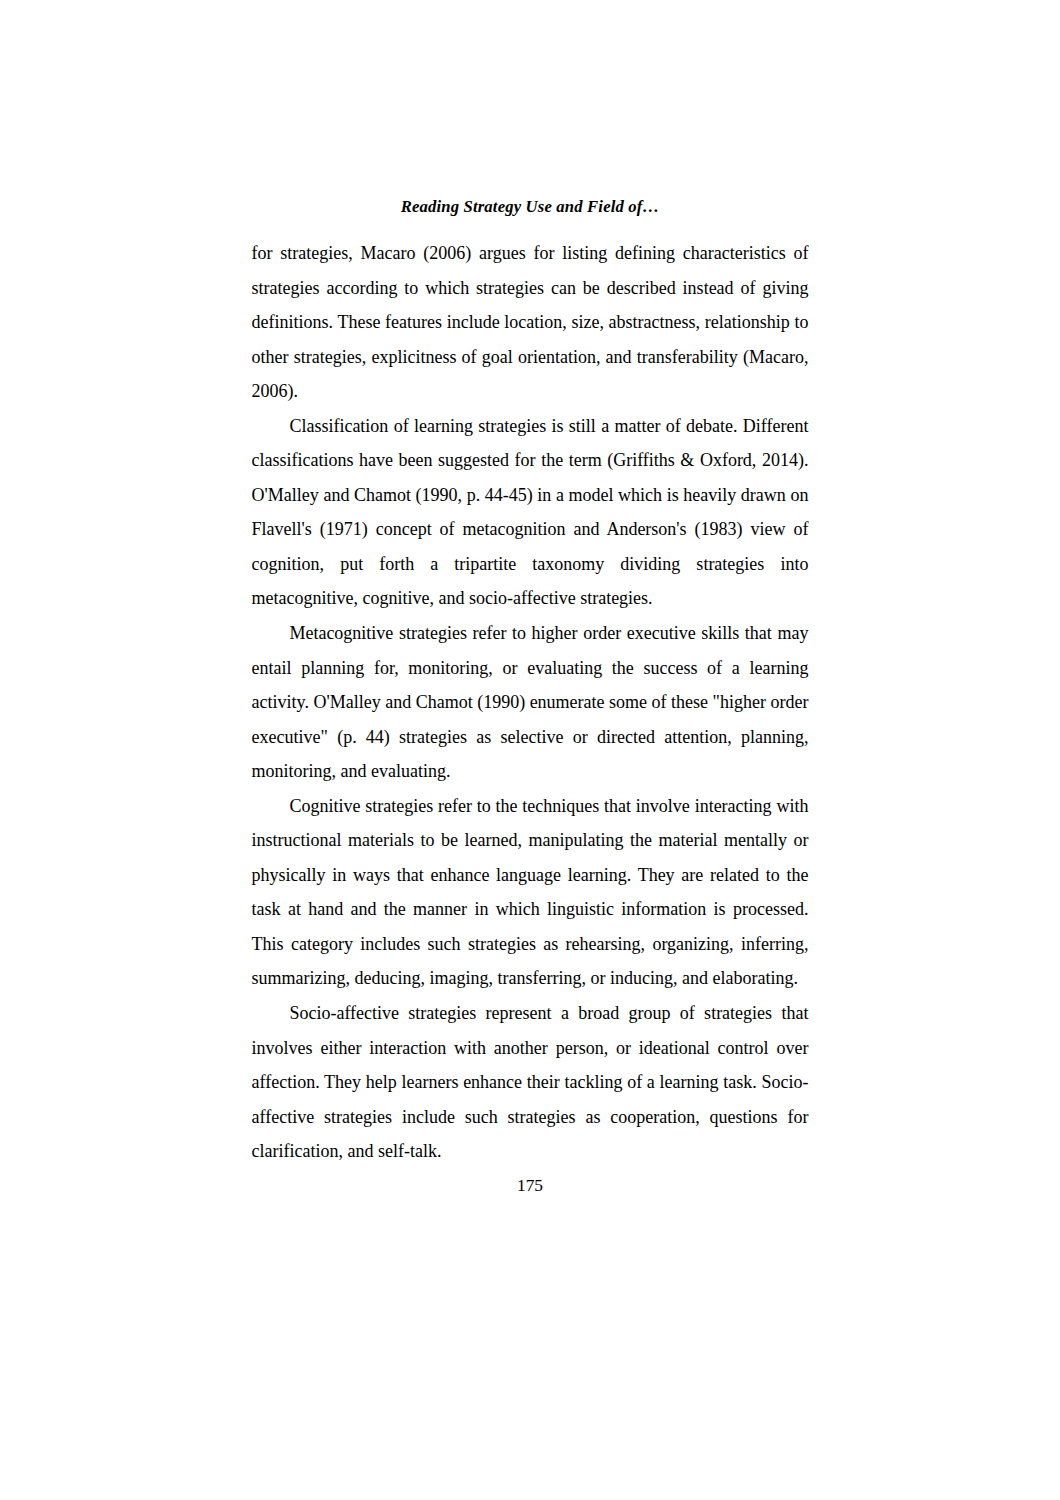Reading Strategy Use and Field of…
for strategies, Macaro (2006) argues for listing defining characteristics of strategies according to which strategies can be described instead of giving definitions. These features include location, size, abstractness, relationship to other strategies, explicitness of goal orientation, and transferability (Macaro, 2006).
Classification of learning strategies is still a matter of debate. Different classifications have been suggested for the term (Griffiths & Oxford, 2014). O'Malley and Chamot (1990, p. 44-45) in a model which is heavily drawn on Flavell's (1971) concept of metacognition and Anderson's (1983) view of cognition, put forth a tripartite taxonomy dividing strategies into metacognitive, cognitive, and socio-affective strategies.
Metacognitive strategies refer to higher order executive skills that may entail planning for, monitoring, or evaluating the success of a learning activity. O'Malley and Chamot (1990) enumerate some of these "higher order executive" (p. 44) strategies as selective or directed attention, planning, monitoring, and evaluating.
Cognitive strategies refer to the techniques that involve interacting with instructional materials to be learned, manipulating the material mentally or physically in ways that enhance language learning. They are related to the task at hand and the manner in which linguistic information is processed. This category includes such strategies as rehearsing, organizing, inferring, summarizing, deducing, imaging, transferring, or inducing, and elaborating.
Socio-affective strategies represent a broad group of strategies that involves either interaction with another person, or ideational control over affection. They help learners enhance their tackling of a learning task. Socio-affective strategies include such strategies as cooperation, questions for clarification, and self-talk.
175